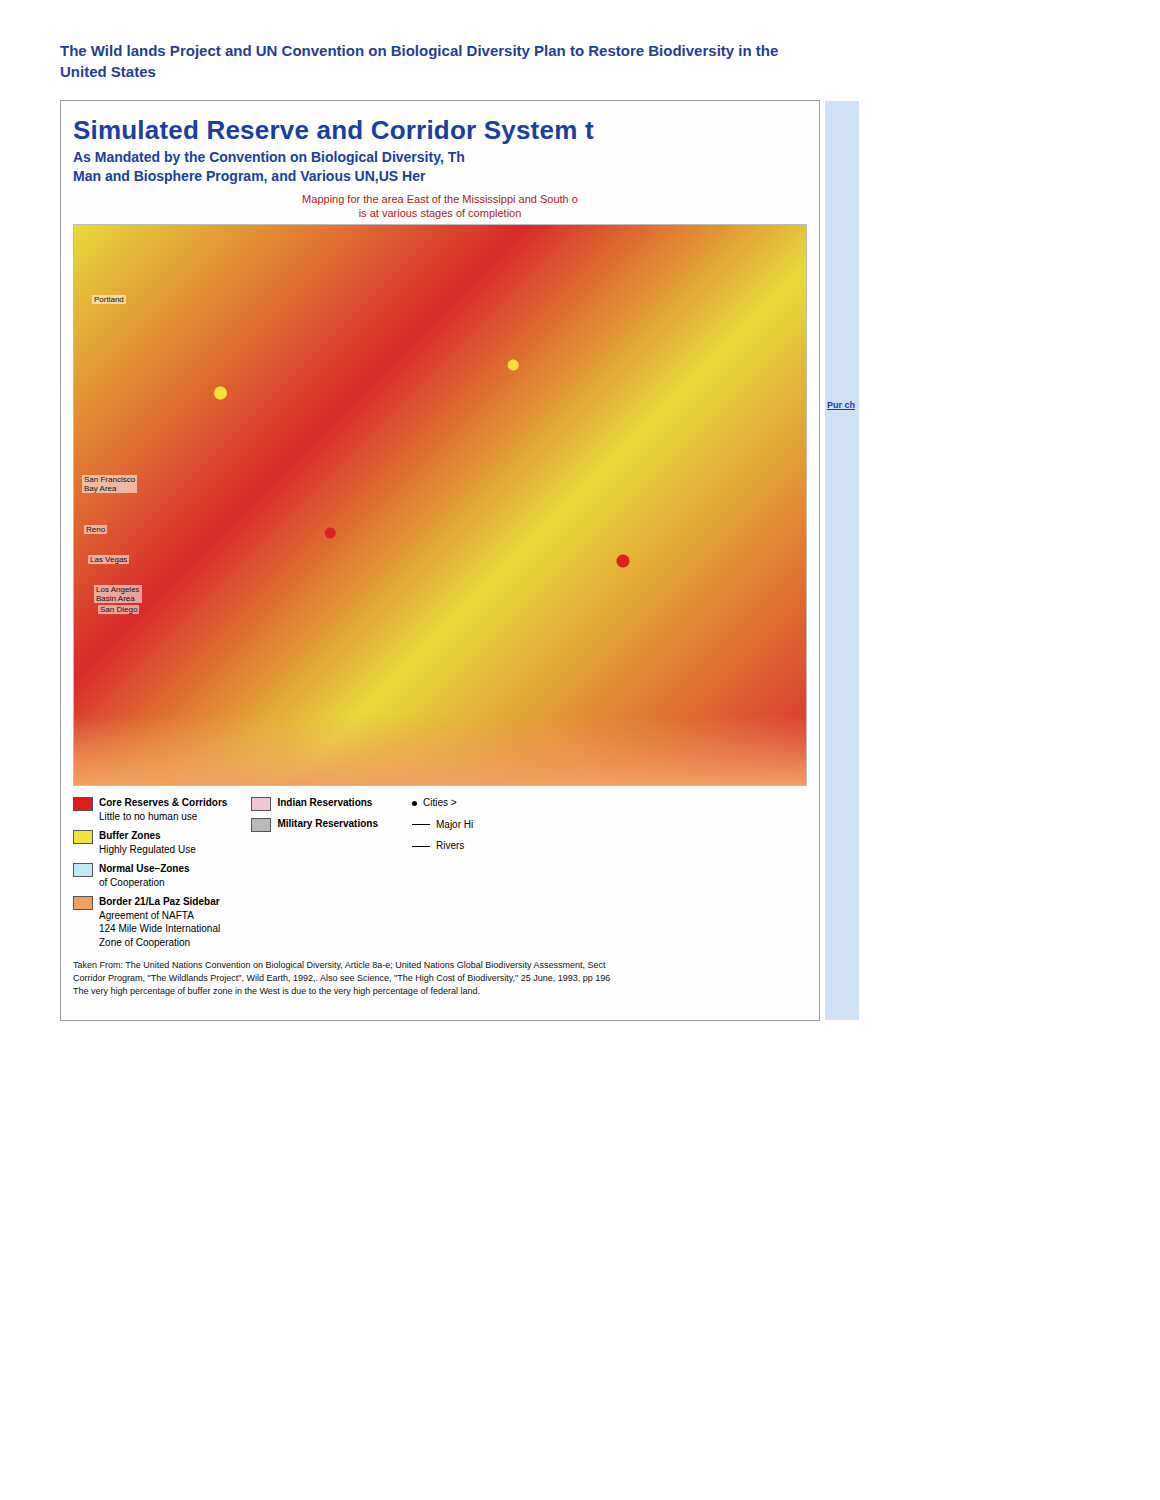The Wild lands Project and UN Convention on Biological Diversity Plan to Restore Biodiversity in the United States
Simulated Reserve and Corridor System t
As Mandated by the Convention on Biological Diversity, Th
Man and Biosphere Program, and Various UN,US Her
Mapping for the area East of the Mississippi and South o
is at various stages of completion
Portland San Francisco
Bay Area Reno Las Vegas Los Angeles
Basin Area San Diego
Core Reserves & Corridors
Little to no human use
Buffer Zones
Highly Regulated Use
Normal Use–Zones
of Cooperation
Border 21/La Paz Sidebar
Agreement of NAFTA
124 Mile Wide International
Zone of Cooperation
Indian Reservations
Military Reservations
Cities >
Major Hi
Rivers
Taken From: The United Nations Convention on Biological Diversity, Article 8a-e; United Nations Global Biodiversity Assessment, Sect
Corridor Program, "The Wildlands Project", Wild Earth, 1992,. Also see Science, "The High Cost of Biodiversity," 25 June, 1993, pp 196
The very high percentage of buffer zone in the West is due to the very high percentage of federal land.
Pur ch